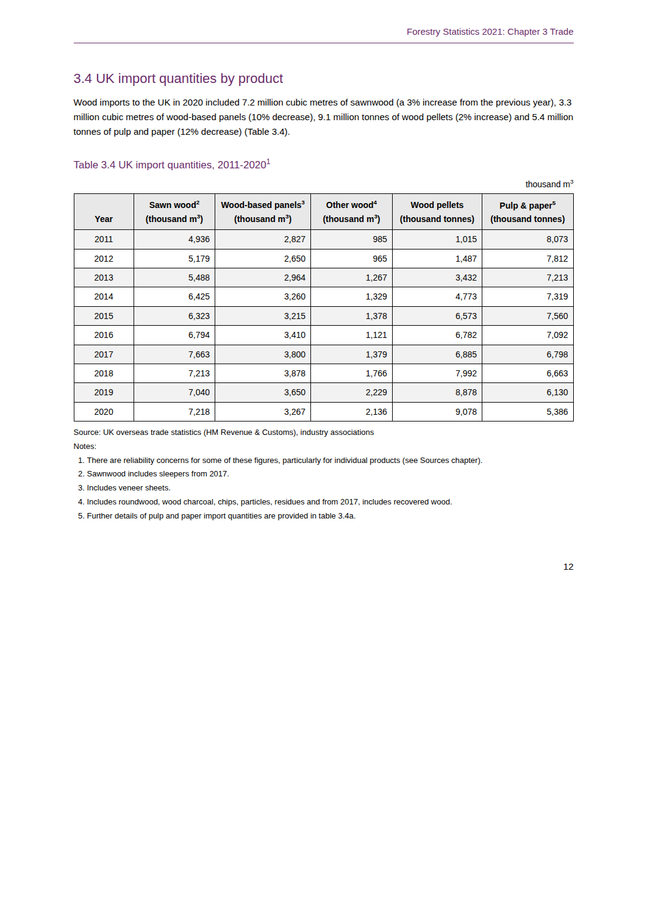Forestry Statistics 2021: Chapter 3 Trade
3.4 UK import quantities by product
Wood imports to the UK in 2020 included 7.2 million cubic metres of sawnwood (a 3% increase from the previous year), 3.3 million cubic metres of wood-based panels (10% decrease), 9.1 million tonnes of wood pellets (2% increase) and 5.4 million tonnes of pulp and paper (12% decrease) (Table 3.4).
Table 3.4 UK import quantities, 2011-20201
thousand m3
| Year | Sawn wood 2 (thousand m 3 ) | Wood-based panels 3 (thousand m 3 ) | Other wood 4 (thousand m 3 ) | Wood pellets (thousand tonnes) | Pulp & paper 5 (thousand tonnes) |
| --- | --- | --- | --- | --- | --- |
| 2011 | 4,936 | 2,827 | 985 | 1,015 | 8,073 |
| 2012 | 5,179 | 2,650 | 965 | 1,487 | 7,812 |
| 2013 | 5,488 | 2,964 | 1,267 | 3,432 | 7,213 |
| 2014 | 6,425 | 3,260 | 1,329 | 4,773 | 7,319 |
| 2015 | 6,323 | 3,215 | 1,378 | 6,573 | 7,560 |
| 2016 | 6,794 | 3,410 | 1,121 | 6,782 | 7,092 |
| 2017 | 7,663 | 3,800 | 1,379 | 6,885 | 6,798 |
| 2018 | 7,213 | 3,878 | 1,766 | 7,992 | 6,663 |
| 2019 | 7,040 | 3,650 | 2,229 | 8,878 | 6,130 |
| 2020 | 7,218 | 3,267 | 2,136 | 9,078 | 5,386 |
Source: UK overseas trade statistics (HM Revenue & Customs), industry associations
Notes:
There are reliability concerns for some of these figures, particularly for individual products (see Sources chapter).
Sawnwood includes sleepers from 2017.
Includes veneer sheets.
Includes roundwood, wood charcoal, chips, particles, residues and from 2017, includes recovered wood.
Further details of pulp and paper import quantities are provided in table 3.4a.
12